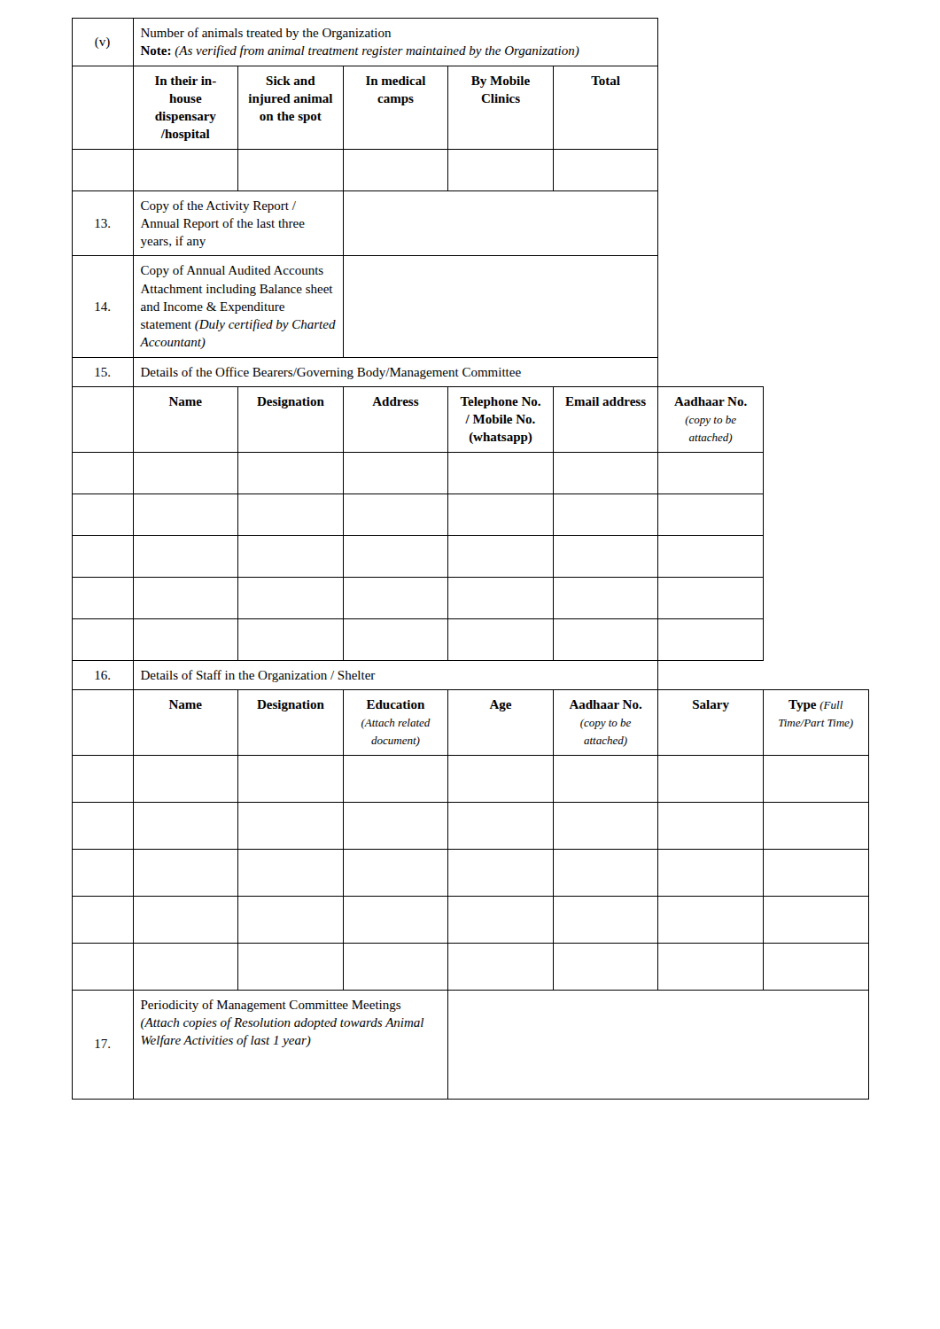| (v) | Number of animals treated by the Organization Note: (As verified from animal treatment register maintained by the Organization) |
| | In their in- house dispensary /hospital | Sick and injured animal on the spot | In medical camps | By Mobile Clinics | Total |
| 13. | Copy of the Activity Report / Annual Report of the last three years, if any | |
| 14. | Copy of Annual Audited Accounts Attachment including Balance sheet and Income & Expenditure statement (Duly certified by Charted Accountant) | |
| 15. | Details of the Office Bearers/Governing Body/Management Committee |
| | Name | Designation | Address | Telephone No. / Mobile No. (whatsapp) | Email address | Aadhaar No. (copy to be attached) |
| 16. | Details of Staff in the Organization / Shelter |
| | Name | Designation | Education (Attach related document) | Age | Aadhaar No. (copy to be attached) | Salary | Type (Full Time/Part Time) |
| 17. | Periodicity of Management Committee Meetings (Attach copies of Resolution adopted towards Animal Welfare Activities of last 1 year) | |